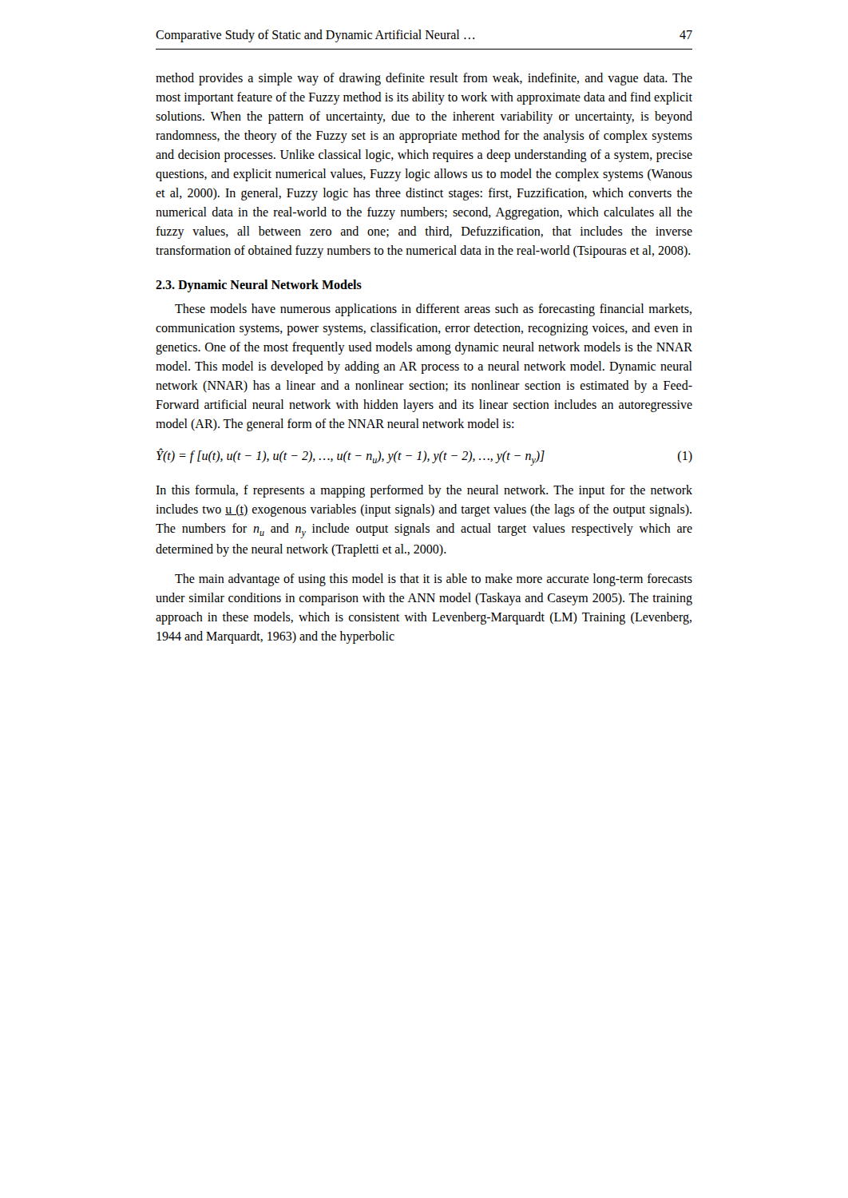Comparative Study of Static and Dynamic Artificial Neural … 47
method provides a simple way of drawing definite result from weak, indefinite, and vague data. The most important feature of the Fuzzy method is its ability to work with approximate data and find explicit solutions. When the pattern of uncertainty, due to the inherent variability or uncertainty, is beyond randomness, the theory of the Fuzzy set is an appropriate method for the analysis of complex systems and decision processes. Unlike classical logic, which requires a deep understanding of a system, precise questions, and explicit numerical values, Fuzzy logic allows us to model the complex systems (Wanous et al, 2000). In general, Fuzzy logic has three distinct stages: first, Fuzzification, which converts the numerical data in the real-world to the fuzzy numbers; second, Aggregation, which calculates all the fuzzy values, all between zero and one; and third, Defuzzification, that includes the inverse transformation of obtained fuzzy numbers to the numerical data in the real-world (Tsipouras et al, 2008).
2.3. Dynamic Neural Network Models
These models have numerous applications in different areas such as forecasting financial markets, communication systems, power systems, classification, error detection, recognizing voices, and even in genetics. One of the most frequently used models among dynamic neural network models is the NNAR model. This model is developed by adding an AR process to a neural network model. Dynamic neural network (NNAR) has a linear and a nonlinear section; its nonlinear section is estimated by a Feed-Forward artificial neural network with hidden layers and its linear section includes an autoregressive model (AR). The general form of the NNAR neural network model is:
Ŷ(t) = f [u(t), u(t − 1), u(t − 2), …, u(t − nu), y(t − 1), y(t − 2), …, y(t − ny)] (1)
In this formula, f represents a mapping performed by the neural network. The input for the network includes two u (t) exogenous variables (input signals) and target values (the lags of the output signals). The numbers for nu and ny include output signals and actual target values respectively which are determined by the neural network (Trapletti et al., 2000).
The main advantage of using this model is that it is able to make more accurate long-term forecasts under similar conditions in comparison with the ANN model (Taskaya and Caseym 2005). The training approach in these models, which is consistent with Levenberg-Marquardt (LM) Training (Levenberg, 1944 and Marquardt, 1963) and the hyperbolic